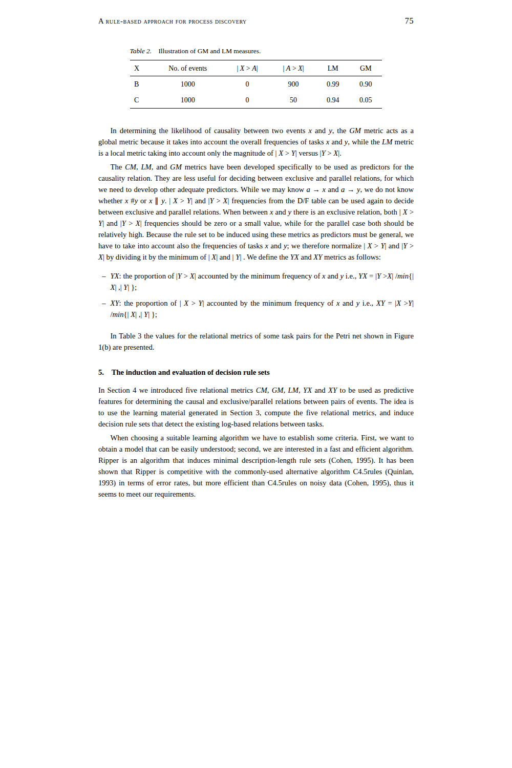A rule-based approach for process discovery 75
Table 2. Illustration of GM and LM measures.
| X | No. of events | / X > A / | / A > X / | LM | GM |
| --- | --- | --- | --- | --- | --- |
| B | 1000 | 0 | 900 | 0.99 | 0.90 |
| C | 1000 | 0 | 50 | 0.94 | 0.05 |
In determining the likelihood of causality between two events x and y, the GM metric acts as a global metric because it takes into account the overall frequencies of tasks x and y, while the LM metric is a local metric taking into account only the magnitude of | X > Y| versus |Y > X|.
The CM, LM, and GM metrics have been developed specifically to be used as predictors for the causality relation. They are less useful for deciding between exclusive and parallel relations, for which we need to develop other adequate predictors. While we may know a → x and a → y, we do not know whether x #y or x ∥ y. | X > Y| and |Y > X| frequencies from the D/F table can be used again to decide between exclusive and parallel relations. When between x and y there is an exclusive relation, both | X > Y| and |Y > X| frequencies should be zero or a small value, while for the parallel case both should be relatively high. Because the rule set to be induced using these metrics as predictors must be general, we have to take into account also the frequencies of tasks x and y; we therefore normalize | X > Y| and |Y > X| by dividing it by the minimum of | X| and | Y| . We define the YX and XY metrics as follows:
YX: the proportion of |Y > X| accounted by the minimum frequency of x and y i.e., YX = |Y >X| /min{| X| ,| Y| };
XY: the proportion of | X > Y| accounted by the minimum frequency of x and y i.e., XY = |X >Y| /min{| X| ,| Y| };
In Table 3 the values for the relational metrics of some task pairs for the Petri net shown in Figure 1(b) are presented.
5. The induction and evaluation of decision rule sets
In Section 4 we introduced five relational metrics CM, GM, LM, YX and XY to be used as predictive features for determining the causal and exclusive/parallel relations between pairs of events. The idea is to use the learning material generated in Section 3, compute the five relational metrics, and induce decision rule sets that detect the existing log-based relations between tasks.
When choosing a suitable learning algorithm we have to establish some criteria. First, we want to obtain a model that can be easily understood; second, we are interested in a fast and efficient algorithm. Ripper is an algorithm that induces minimal description-length rule sets (Cohen, 1995). It has been shown that Ripper is competitive with the commonly-used alternative algorithm C4.5rules (Quinlan, 1993) in terms of error rates, but more efficient than C4.5rules on noisy data (Cohen, 1995), thus it seems to meet our requirements.